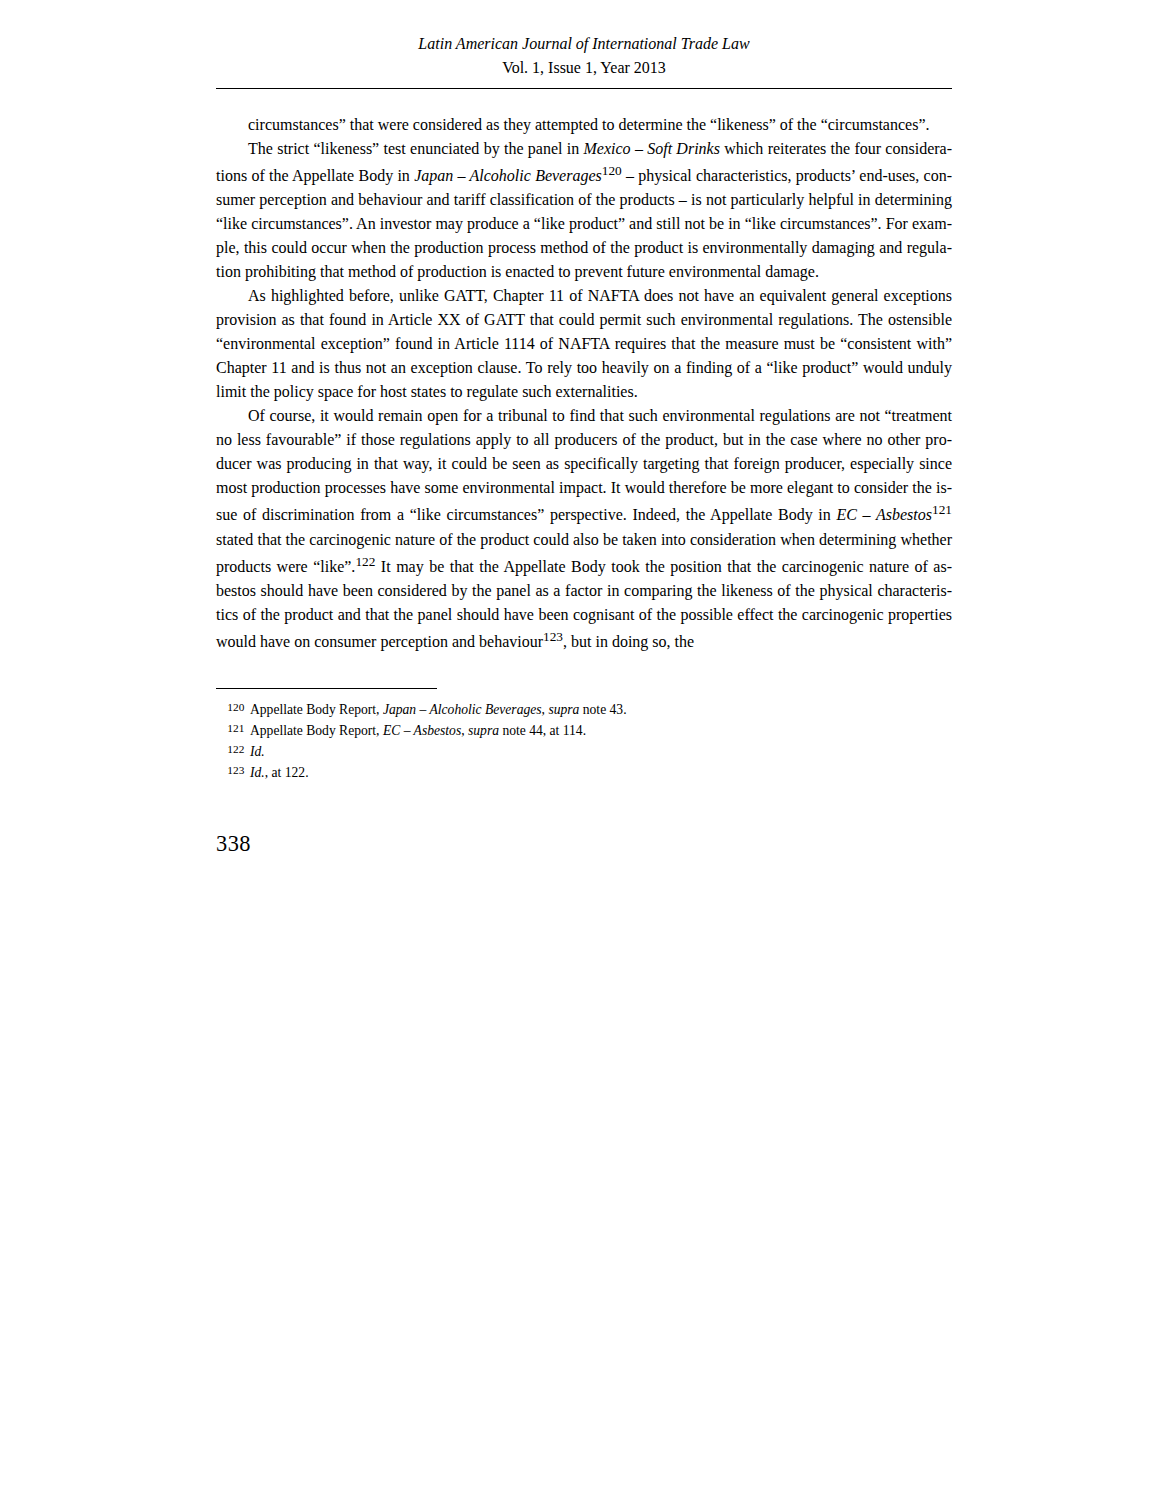Latin American Journal of International Trade Law
Vol. 1, Issue 1, Year 2013
circumstances” that were considered as they attempted to determine the “likeness” of the “circumstances”.
The strict “likeness” test enunciated by the panel in Mexico – Soft Drinks which reiterates the four considerations of the Appellate Body in Japan – Alcoholic Beverages120 – physical characteristics, products’ end-uses, consumer perception and behaviour and tariff classification of the products – is not particularly helpful in determining “like circumstances”. An investor may produce a “like product” and still not be in “like circumstances”. For example, this could occur when the production process method of the product is environmentally damaging and regulation prohibiting that method of production is enacted to prevent future environmental damage.
As highlighted before, unlike GATT, Chapter 11 of NAFTA does not have an equivalent general exceptions provision as that found in Article XX of GATT that could permit such environmental regulations. The ostensible “environmental exception” found in Article 1114 of NAFTA requires that the measure must be “consistent with” Chapter 11 and is thus not an exception clause. To rely too heavily on a finding of a “like product” would unduly limit the policy space for host states to regulate such externalities.
Of course, it would remain open for a tribunal to find that such environmental regulations are not “treatment no less favourable” if those regulations apply to all producers of the product, but in the case where no other producer was producing in that way, it could be seen as specifically targeting that foreign producer, especially since most production processes have some environmental impact. It would therefore be more elegant to consider the issue of discrimination from a “like circumstances” perspective. Indeed, the Appellate Body in EC – Asbestos121 stated that the carcinogenic nature of the product could also be taken into consideration when determining whether products were “like”.122 It may be that the Appellate Body took the position that the carcinogenic nature of asbestos should have been considered by the panel as a factor in comparing the likeness of the physical characteristics of the product and that the panel should have been cognisant of the possible effect the carcinogenic properties would have on consumer perception and behaviour123, but in doing so, the
120 Appellate Body Report, Japan – Alcoholic Beverages, supra note 43.
121 Appellate Body Report, EC – Asbestos, supra note 44, at 114.
122 Id.
123 Id., at 122.
338